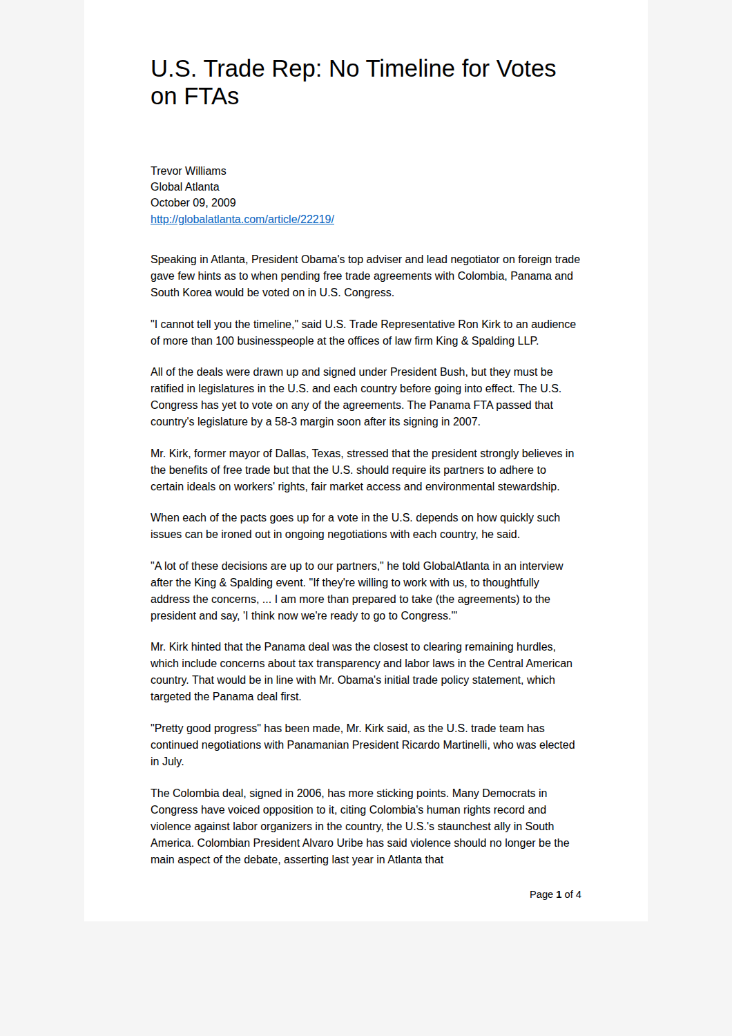U.S. Trade Rep: No Timeline for Votes on FTAs
Trevor Williams
Global Atlanta
October 09, 2009
http://globalatlanta.com/article/22219/
Speaking in Atlanta, President Obama's top adviser and lead negotiator on foreign trade gave few hints as to when pending free trade agreements with Colombia, Panama and South Korea would be voted on in U.S. Congress.
"I cannot tell you the timeline," said U.S. Trade Representative Ron Kirk to an audience of more than 100 businesspeople at the offices of law firm King & Spalding LLP.
All of the deals were drawn up and signed under President Bush, but they must be ratified in legislatures in the U.S. and each country before going into effect. The U.S. Congress has yet to vote on any of the agreements. The Panama FTA passed that country's legislature by a 58-3 margin soon after its signing in 2007.
Mr. Kirk, former mayor of Dallas, Texas, stressed that the president strongly believes in the benefits of free trade but that the U.S. should require its partners to adhere to certain ideals on workers' rights, fair market access and environmental stewardship.
When each of the pacts goes up for a vote in the U.S. depends on how quickly such issues can be ironed out in ongoing negotiations with each country, he said.
"A lot of these decisions are up to our partners," he told GlobalAtlanta in an interview after the King & Spalding event. "If they're willing to work with us, to thoughtfully address the concerns, ... I am more than prepared to take (the agreements) to the president and say, 'I think now we're ready to go to Congress.'"
Mr. Kirk hinted that the Panama deal was the closest to clearing remaining hurdles, which include concerns about tax transparency and labor laws in the Central American country. That would be in line with Mr. Obama's initial trade policy statement, which targeted the Panama deal first.
"Pretty good progress" has been made, Mr. Kirk said, as the U.S. trade team has continued negotiations with Panamanian President Ricardo Martinelli, who was elected in July.
The Colombia deal, signed in 2006, has more sticking points. Many Democrats in Congress have voiced opposition to it, citing Colombia's human rights record and violence against labor organizers in the country, the U.S.'s staunchest ally in South America. Colombian President Alvaro Uribe has said violence should no longer be the main aspect of the debate, asserting last year in Atlanta that
Page 1 of 4